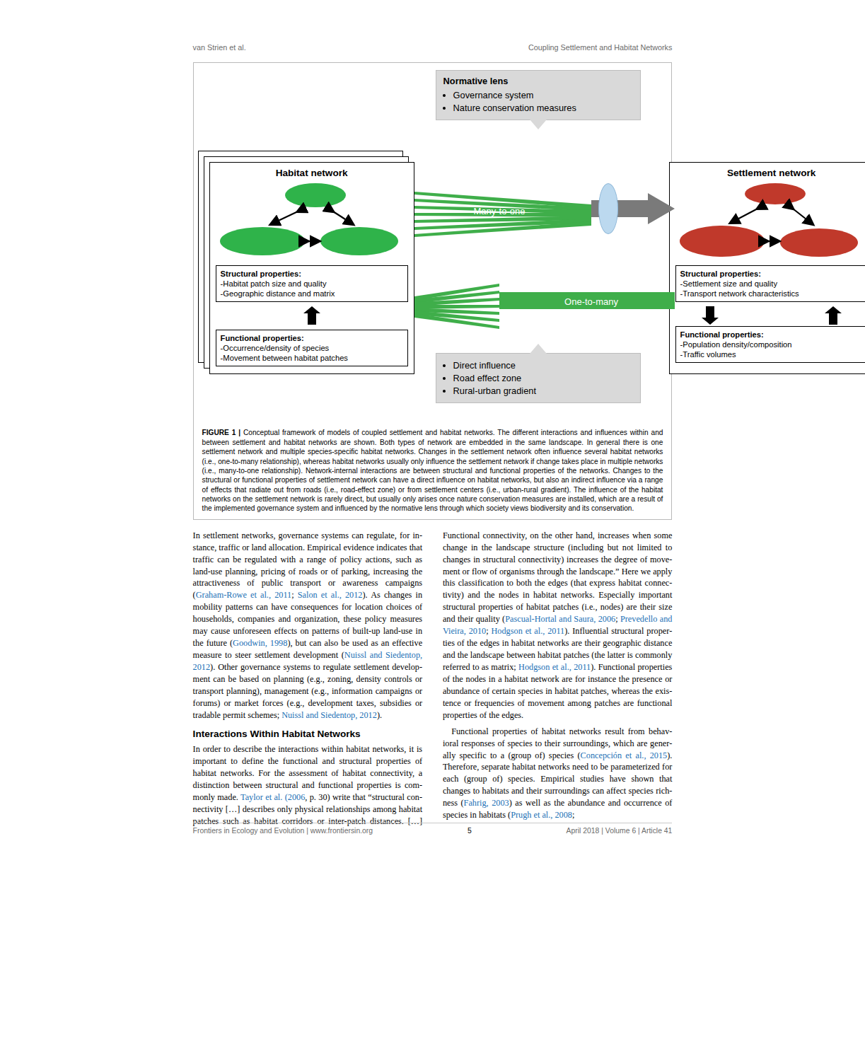van Strien et al.
Coupling Settlement and Habitat Networks
Normative lens
Governance system
Nature conservation measures
Direct influence
Road effect zone
Rural-urban gradient
Habitat network
Structural properties:
-Habitat patch size and quality
-Geographic distance and matrix
Functional properties:
-Occurrence/density of species
-Movement between habitat patches
Settlement network
Structural properties:
-Settlement size and quality
-Transport network characteristics
Functional properties:
-Population density/composition
-Traffic volumes
Many-to-one
One-to-many
FIGURE 1 | Conceptual framework of models of coupled settlement and habitat networks. The different interactions and influences within and between settlement and habitat networks are shown. Both types of network are embedded in the same landscape. In general there is one settlement network and multiple species-specific habitat networks. Changes in the settlement network often influence several habitat networks (i.e., one-to-many relationship), whereas habitat networks usually only influence the settlement network if change takes place in multiple networks (i.e., many-to-one relationship). Network-internal interactions are between structural and functional properties of the networks. Changes to the structural or functional properties of settlement network can have a direct influence on habitat networks, but also an indirect influence via a range of effects that radiate out from roads (i.e., road-effect zone) or from settlement centers (i.e., urban-rural gradient). The influence of the habitat networks on the settlement network is rarely direct, but usually only arises once nature conservation measures are installed, which are a result of the implemented governance system and influenced by the normative lens through which society views biodiversity and its conservation.
In settlement networks, governance systems can regulate, for instance, traffic or land allocation. Empirical evidence indicates that traffic can be regulated with a range of policy actions, such as land-use planning, pricing of roads or of parking, increasing the attractiveness of public transport or awareness campaigns (Graham-Rowe et al., 2011; Salon et al., 2012). As changes in mobility patterns can have consequences for location choices of households, companies and organization, these policy measures may cause unforeseen effects on patterns of built-up land-use in the future (Goodwin, 1998), but can also be used as an effective measure to steer settlement development (Nuissl and Siedentop, 2012). Other governance systems to regulate settlement development can be based on planning (e.g., zoning, density controls or transport planning), management (e.g., information campaigns or forums) or market forces (e.g., development taxes, subsidies or tradable permit schemes; Nuissl and Siedentop, 2012).
Interactions Within Habitat Networks
In order to describe the interactions within habitat networks, it is important to define the functional and structural properties of habitat networks. For the assessment of habitat connectivity, a distinction between structural and functional properties is commonly made. Taylor et al. (2006, p. 30) write that “structural connectivity […] describes only physical relationships among habitat patches such as habitat corridors or inter-patch distances. […] Functional connectivity, on the other hand, increases when some change in the landscape structure (including but not limited to changes in structural connectivity) increases the degree of movement or flow of organisms through the landscape.” Here we apply this classification to both the edges (that express habitat connectivity) and the nodes in habitat networks. Especially important structural properties of habitat patches (i.e., nodes) are their size and their quality (Pascual-Hortal and Saura, 2006; Prevedello and Vieira, 2010; Hodgson et al., 2011). Influential structural properties of the edges in habitat networks are their geographic distance and the landscape between habitat patches (the latter is commonly referred to as matrix; Hodgson et al., 2011). Functional properties of the nodes in a habitat network are for instance the presence or abundance of certain species in habitat patches, whereas the existence or frequencies of movement among patches are functional properties of the edges.
Functional properties of habitat networks result from behavioral responses of species to their surroundings, which are generally specific to a (group of) species (Concepción et al., 2015). Therefore, separate habitat networks need to be parameterized for each (group of) species. Empirical studies have shown that changes to habitats and their surroundings can affect species richness (Fahrig, 2003) as well as the abundance and occurrence of species in habitats (Prugh et al., 2008;
Frontiers in Ecology and Evolution | www.frontiersin.org
5
April 2018 | Volume 6 | Article 41